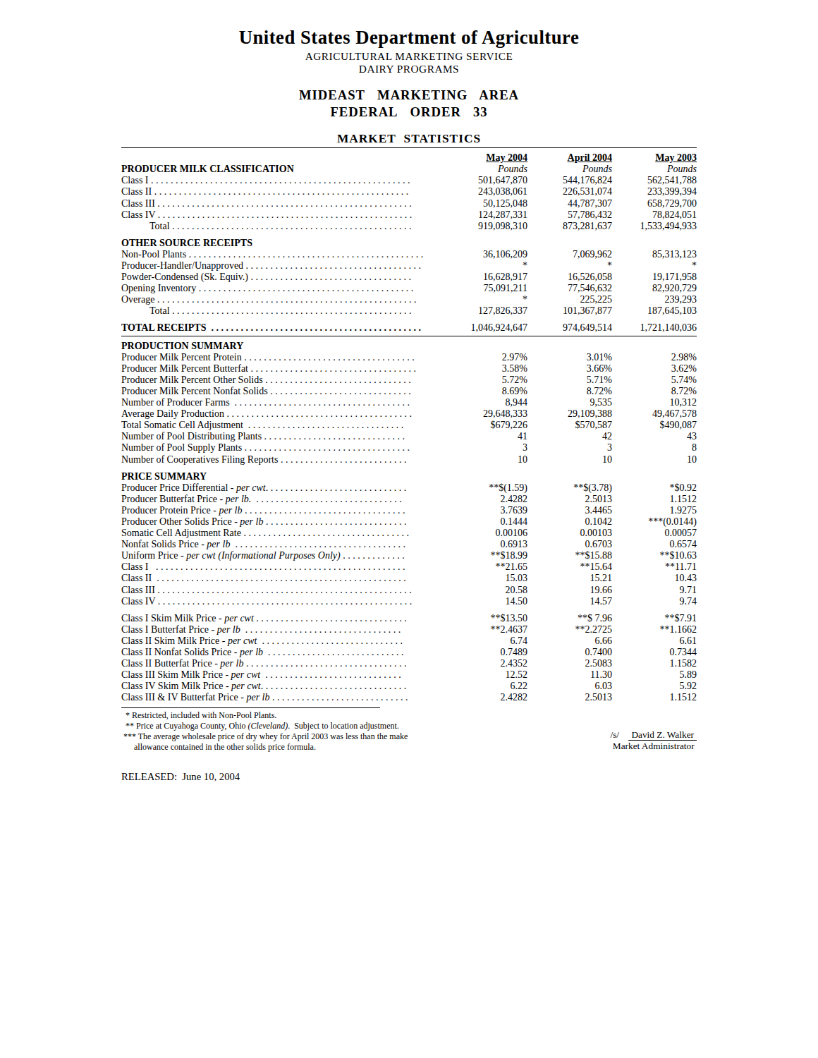United States Department of Agriculture
AGRICULTURAL MARKETING SERVICE
DAIRY PROGRAMS
MIDEAST MARKETING AREA
FEDERAL ORDER 33
MARKET STATISTICS
| | May 2004 | April 2004 | May 2003 |
| PRODUCER MILK CLASSIFICATION | Pounds | Pounds | Pounds |
| Class I . . . . . . . . . . . . . . . . . . . . . . . . . . . . . . . . . . . . . . . . . . . . . . . . . . . . . | 501,647,870 | 544,176,824 | 562,541,788 |
| Class II . . . . . . . . . . . . . . . . . . . . . . . . . . . . . . . . . . . . . . . . . . . . . . . . . . . . | 243,038,061 | 226,531,074 | 233,399,394 |
| Class III . . . . . . . . . . . . . . . . . . . . . . . . . . . . . . . . . . . . . . . . . . . . . . . . . . . . | 50,125,048 | 44,787,307 | 658,729,700 |
| Class IV . . . . . . . . . . . . . . . . . . . . . . . . . . . . . . . . . . . . . . . . . . . . . . . . . . . . | 124,287,331 | 57,786,432 | 78,824,051 |
| Total . . . . . . . . . . . . . . . . . . . . . . . . . . . . . . . . . . . . . . . . . . . . . . . . . | 919,098,310 | 873,281,637 | 1,533,494,933 |
| OTHER SOURCE RECEIPTS | | | |
| Non-Pool Plants . . . . . . . . . . . . . . . . . . . . . . . . . . . . . . . . . . . . . . . . . . . . . . . . | 36,106,209 | 7,069,962 | 85,313,123 |
| Producer-Handler/Unapproved . . . . . . . . . . . . . . . . . . . . . . . . . . . . . . . . . . . . | * | * | * |
| Powder-Condensed (Sk. Equiv.) . . . . . . . . . . . . . . . . . . . . . . . . . . . . . . . . . | 16,628,917 | 16,526,058 | 19,171,958 |
| Opening Inventory . . . . . . . . . . . . . . . . . . . . . . . . . . . . . . . . . . . . . . . . . . . . | 75,091,211 | 77,546,632 | 82,920,729 |
| Overage . . . . . . . . . . . . . . . . . . . . . . . . . . . . . . . . . . . . . . . . . . . . . . . . . . . . . | * | 225,225 | 239,293 |
| Total . . . . . . . . . . . . . . . . . . . . . . . . . . . . . . . . . . . . . . . . . . . . . . . . . | 127,826,337 | 101,367,877 | 187,645,103 |
| TOTAL RECEIPTS . . . . . . . . . . . . . . . . . . . . . . . . . . . . . . . . . . . . . . . . . . . | 1,046,924,647 | 974,649,514 | 1,721,140,036 |
| PRODUCTION SUMMARY | | | |
| Producer Milk Percent Protein . . . . . . . . . . . . . . . . . . . . . . . . . . . . . . . . . . . | 2.97% | 3.01% | 2.98% |
| Producer Milk Percent Butterfat . . . . . . . . . . . . . . . . . . . . . . . . . . . . . . . . . . | 3.58% | 3.66% | 3.62% |
| Producer Milk Percent Other Solids . . . . . . . . . . . . . . . . . . . . . . . . . . . . . . | 5.72% | 5.71% | 5.74% |
| Producer Milk Percent Nonfat Solids . . . . . . . . . . . . . . . . . . . . . . . . . . . . . | 8.69% | 8.72% | 8.72% |
| Number of Producer Farms . . . . . . . . . . . . . . . . . . . . . . . . . . . . . . . . . . . . | 8,944 | 9,535 | 10,312 |
| Average Daily Production . . . . . . . . . . . . . . . . . . . . . . . . . . . . . . . . . . . . . . | 29,648,333 | 29,109,388 | 49,467,578 |
| Total Somatic Cell Adjustment . . . . . . . . . . . . . . . . . . . . . . . . . . . . . . . . | $679,226 | $570,587 | $490,087 |
| Number of Pool Distributing Plants . . . . . . . . . . . . . . . . . . . . . . . . . . . . . | 41 | 42 | 43 |
| Number of Pool Supply Plants . . . . . . . . . . . . . . . . . . . . . . . . . . . . . . . . . . | 3 | 3 | 8 |
| Number of Cooperatives Filing Reports . . . . . . . . . . . . . . . . . . . . . . . . . . | 10 | 10 | 10 |
| PRICE SUMMARY | | | |
| Producer Price Differential - per cwt . . . . . . . . . . . . . . . . . . . . . . . . . . . . . | **$(1.59) | **$(3.78) | *$0.92 |
| Producer Butterfat Price - per lb. . . . . . . . . . . . . . . . . . . . . . . . . . . . . . . | 2.4282 | 2.5013 | 1.1512 |
| Producer Protein Price - per lb . . . . . . . . . . . . . . . . . . . . . . . . . . . . . . . . . | 3.7639 | 3.4465 | 1.9275 |
| Producer Other Solids Price - per lb . . . . . . . . . . . . . . . . . . . . . . . . . . . . . | 0.1444 | 0.1042 | ***(0.0144) |
| Somatic Cell Adjustment Rate . . . . . . . . . . . . . . . . . . . . . . . . . . . . . . . . . . | 0.00106 | 0.00103 | 0.00057 |
| Nonfat Solids Price - per lb . . . . . . . . . . . . . . . . . . . . . . . . . . . . . . . . . . . | 0.6913 | 0.6703 | 0.6574 |
| Uniform Price - per cwt (Informational Purposes Only) . . . . . . . . . . . . . | **$18.99 | **$15.88 | **$10.63 |
| Class I . . . . . . . . . . . . . . . . . . . . . . . . . . . . . . . . . . . . . . . . . . . . . . . . . . . | **21.65 | **15.64 | **11.71 |
| Class II . . . . . . . . . . . . . . . . . . . . . . . . . . . . . . . . . . . . . . . . . . . . . . . . . . . | 15.03 | 15.21 | 10.43 |
| Class III . . . . . . . . . . . . . . . . . . . . . . . . . . . . . . . . . . . . . . . . . . . . . . . . . . . . | 20.58 | 19.66 | 9.71 |
| Class IV . . . . . . . . . . . . . . . . . . . . . . . . . . . . . . . . . . . . . . . . . . . . . . . . . . . . | 14.50 | 14.57 | 9.74 |
| Class I Skim Milk Price - per cwt . . . . . . . . . . . . . . . . . . . . . . . . . . . . . . . | **$13.50 | **$ 7.96 | **$7.91 |
| Class I Butterfat Price - per lb . . . . . . . . . . . . . . . . . . . . . . . . . . . . . . . . | **2.4637 | **2.2725 | **1.1662 |
| Class II Skim Milk Price - per cwt . . . . . . . . . . . . . . . . . . . . . . . . . . . . . | 6.74 | 6.66 | 6.61 |
| Class II Nonfat Solids Price - per lb . . . . . . . . . . . . . . . . . . . . . . . . . . . . | 0.7489 | 0.7400 | 0.7344 |
| Class II Butterfat Price - per lb . . . . . . . . . . . . . . . . . . . . . . . . . . . . . . . . . | 2.4352 | 2.5083 | 1.1582 |
| Class III Skim Milk Price - per cwt . . . . . . . . . . . . . . . . . . . . . . . . . . . . | 12.52 | 11.30 | 5.89 |
| Class IV Skim Milk Price - per cwt . . . . . . . . . . . . . . . . . . . . . . . . . . . . . . | 6.22 | 6.03 | 5.92 |
| Class III & IV Butterfat Price - per lb . . . . . . . . . . . . . . . . . . . . . . . . . . . . | 2.4282 | 2.5013 | 1.1512 |
* Restricted, included with Non-Pool Plants.
** Price at Cuyahoga County, Ohio (Cleveland). Subject to location adjustment.
*** The average wholesale price of dry whey for April 2003 was less than the make
allowance contained in the other solids price formula.
/s/ David Z. Walker
Market Administrator
RELEASED: June 10, 2004